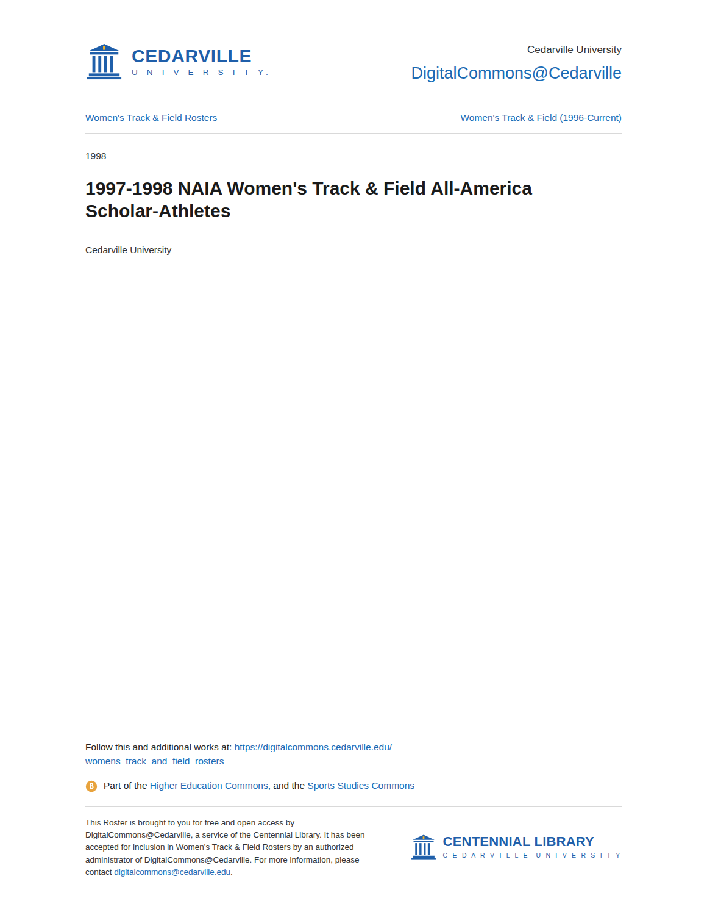CEDARVILLE
U N I V E R S I T Y.
Cedarville University
DigitalCommons@Cedarville
Women's Track & Field Rosters
Women's Track & Field (1996-Current)
1998
1997-1998 NAIA Women's Track & Field All-America Scholar-Athletes
Cedarville University
Follow this and additional works at: https://digitalcommons.cedarville.edu/
womens_track_and_field_rosters
Part of the Higher Education Commons, and the Sports Studies Commons
This Roster is brought to you for free and open access by DigitalCommons@Cedarville, a service of the Centennial Library. It has been accepted for inclusion in Women's Track & Field Rosters by an authorized administrator of DigitalCommons@Cedarville. For more information, please contact digitalcommons@cedarville.edu.
CENTENNIAL LIBRARY
C E D A R V I L L E U N I V E R S I T Y